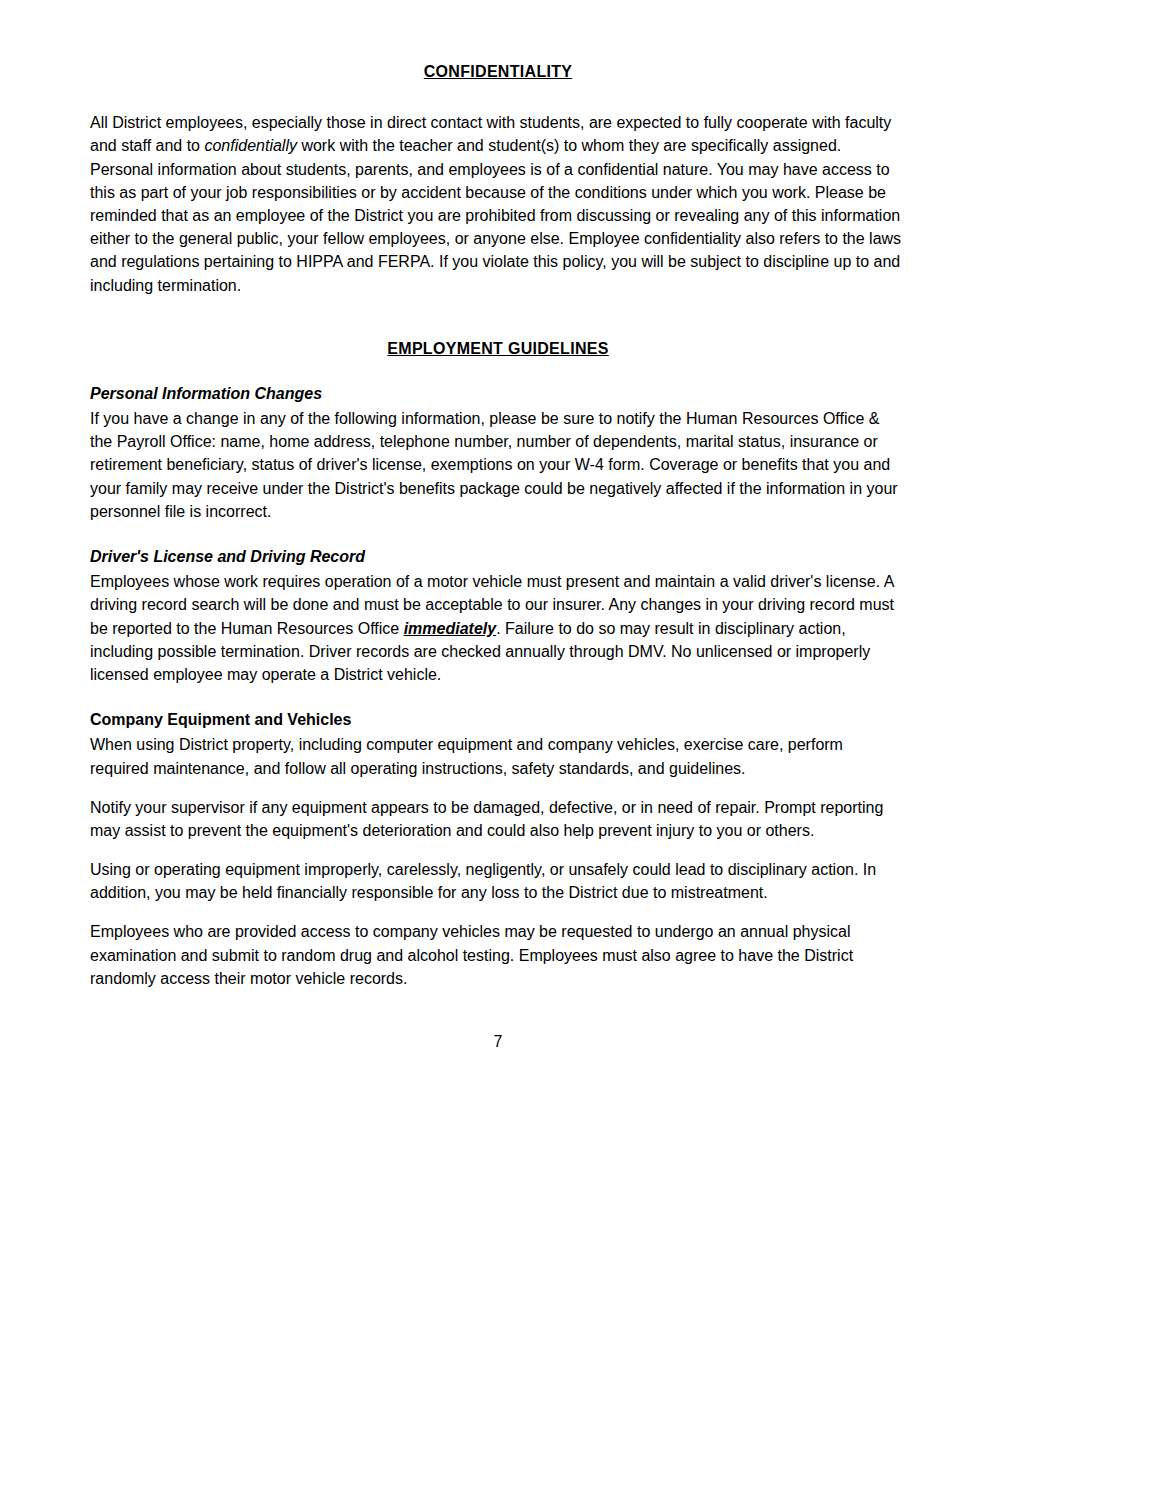CONFIDENTIALITY
All District employees, especially those in direct contact with students, are expected to fully cooperate with faculty and staff and to confidentially work with the teacher and student(s) to whom they are specifically assigned. Personal information about students, parents, and employees is of a confidential nature. You may have access to this as part of your job responsibilities or by accident because of the conditions under which you work. Please be reminded that as an employee of the District you are prohibited from discussing or revealing any of this information either to the general public, your fellow employees, or anyone else. Employee confidentiality also refers to the laws and regulations pertaining to HIPPA and FERPA. If you violate this policy, you will be subject to discipline up to and including termination.
EMPLOYMENT GUIDELINES
Personal Information Changes
If you have a change in any of the following information, please be sure to notify the Human Resources Office & the Payroll Office: name, home address, telephone number, number of dependents, marital status, insurance or retirement beneficiary, status of driver's license, exemptions on your W-4 form. Coverage or benefits that you and your family may receive under the District's benefits package could be negatively affected if the information in your personnel file is incorrect.
Driver's License and Driving Record
Employees whose work requires operation of a motor vehicle must present and maintain a valid driver's license. A driving record search will be done and must be acceptable to our insurer. Any changes in your driving record must be reported to the Human Resources Office immediately. Failure to do so may result in disciplinary action, including possible termination. Driver records are checked annually through DMV. No unlicensed or improperly licensed employee may operate a District vehicle.
Company Equipment and Vehicles
When using District property, including computer equipment and company vehicles, exercise care, perform required maintenance, and follow all operating instructions, safety standards, and guidelines.
Notify your supervisor if any equipment appears to be damaged, defective, or in need of repair. Prompt reporting may assist to prevent the equipment's deterioration and could also help prevent injury to you or others.
Using or operating equipment improperly, carelessly, negligently, or unsafely could lead to disciplinary action. In addition, you may be held financially responsible for any loss to the District due to mistreatment.
Employees who are provided access to company vehicles may be requested to undergo an annual physical examination and submit to random drug and alcohol testing. Employees must also agree to have the District randomly access their motor vehicle records.
7